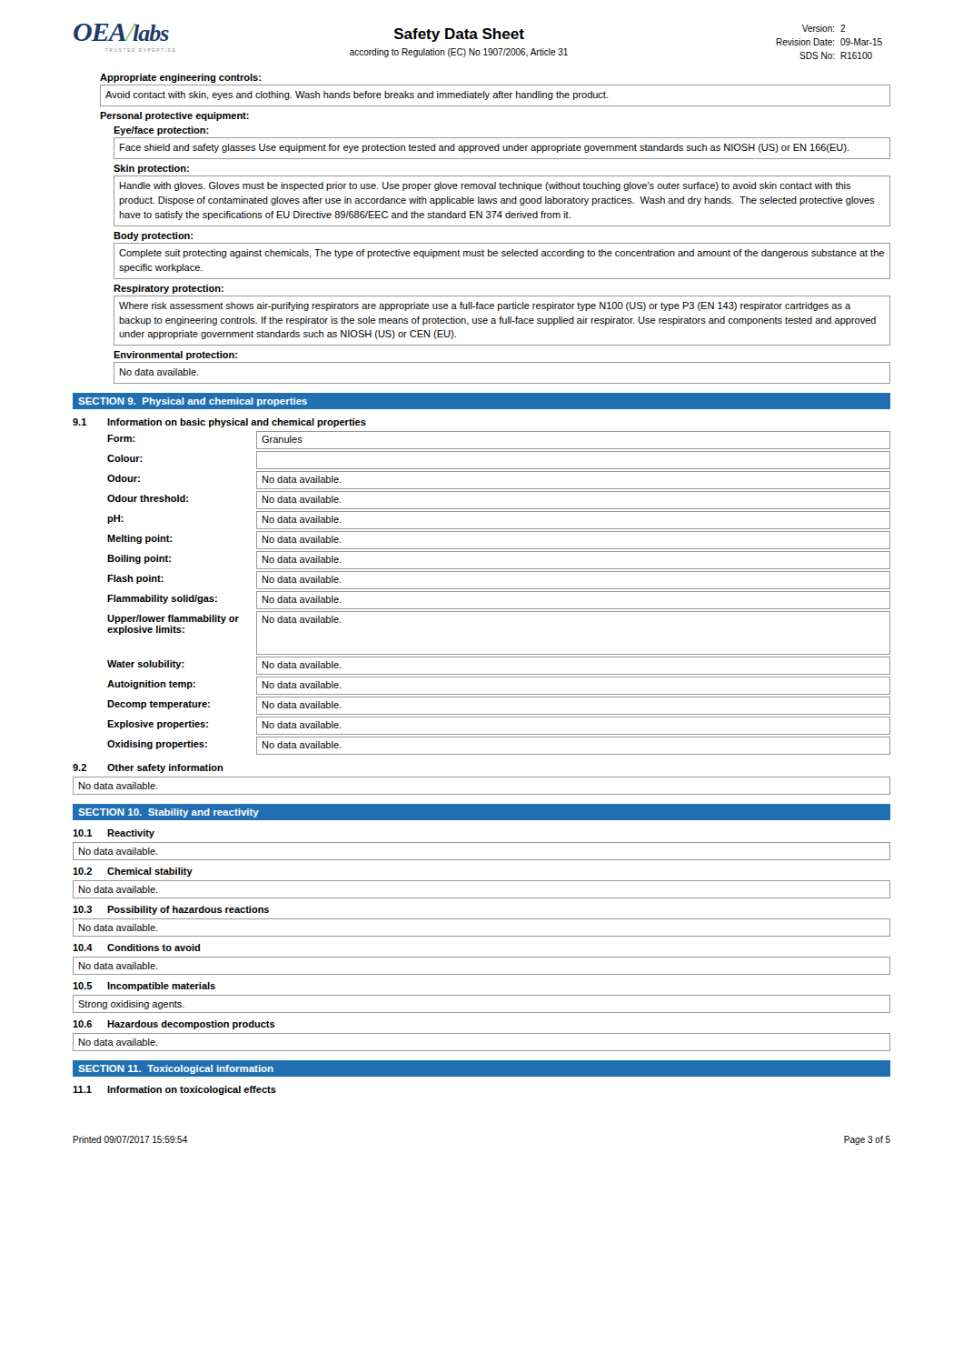OEA/labs
Trusted Expertise
Safety Data Sheet
according to Regulation (EC) No 1907/2006, Article 31
Version: 2
Revision Date: 09-Mar-15
SDS No: R16100
Appropriate engineering controls:
Avoid contact with skin, eyes and clothing. Wash hands before breaks and immediately after handling the product.
Personal protective equipment:
Eye/face protection:
Face shield and safety glasses Use equipment for eye protection tested and approved under appropriate government standards such as NIOSH (US) or EN 166(EU).
Skin protection:
Handle with gloves. Gloves must be inspected prior to use. Use proper glove removal technique (without touching glove's outer surface) to avoid skin contact with this product. Dispose of contaminated gloves after use in accordance with applicable laws and good laboratory practices. Wash and dry hands. The selected protective gloves have to satisfy the specifications of EU Directive 89/686/EEC and the standard EN 374 derived from it.
Body protection:
Complete suit protecting against chemicals, The type of protective equipment must be selected according to the concentration and amount of the dangerous substance at the specific workplace.
Respiratory protection:
Where risk assessment shows air-purifying respirators are appropriate use a full-face particle respirator type N100 (US) or type P3 (EN 143) respirator cartridges as a backup to engineering controls. If the respirator is the sole means of protection, use a full-face supplied air respirator. Use respirators and components tested and approved under appropriate government standards such as NIOSH (US) or CEN (EU).
Environmental protection:
No data available.
SECTION 9. Physical and chemical properties
9.1 Information on basic physical and chemical properties
| Form: | Granules |
| Colour: | |
| Odour: | No data available. |
| Odour threshold: | No data available. |
| pH: | No data available. |
| Melting point: | No data available. |
| Boiling point: | No data available. |
| Flash point: | No data available. |
| Flammability solid/gas: | No data available. |
| Upper/lower flammability or explosive limits: | No data available. |
| Water solubility: | No data available. |
| Autoignition temp: | No data available. |
| Decomp temperature: | No data available. |
| Explosive properties: | No data available. |
| Oxidising properties: | No data available. |
9.2 Other safety information
No data available.
SECTION 10. Stability and reactivity
10.1 Reactivity
No data available.
10.2 Chemical stability
No data available.
10.3 Possibility of hazardous reactions
No data available.
10.4 Conditions to avoid
No data available.
10.5 Incompatible materials
Strong oxidising agents.
10.6 Hazardous decompostion products
No data available.
SECTION 11. Toxicological information
11.1 Information on toxicological effects
Printed 09/07/2017 15:59:54 Page 3 of 5